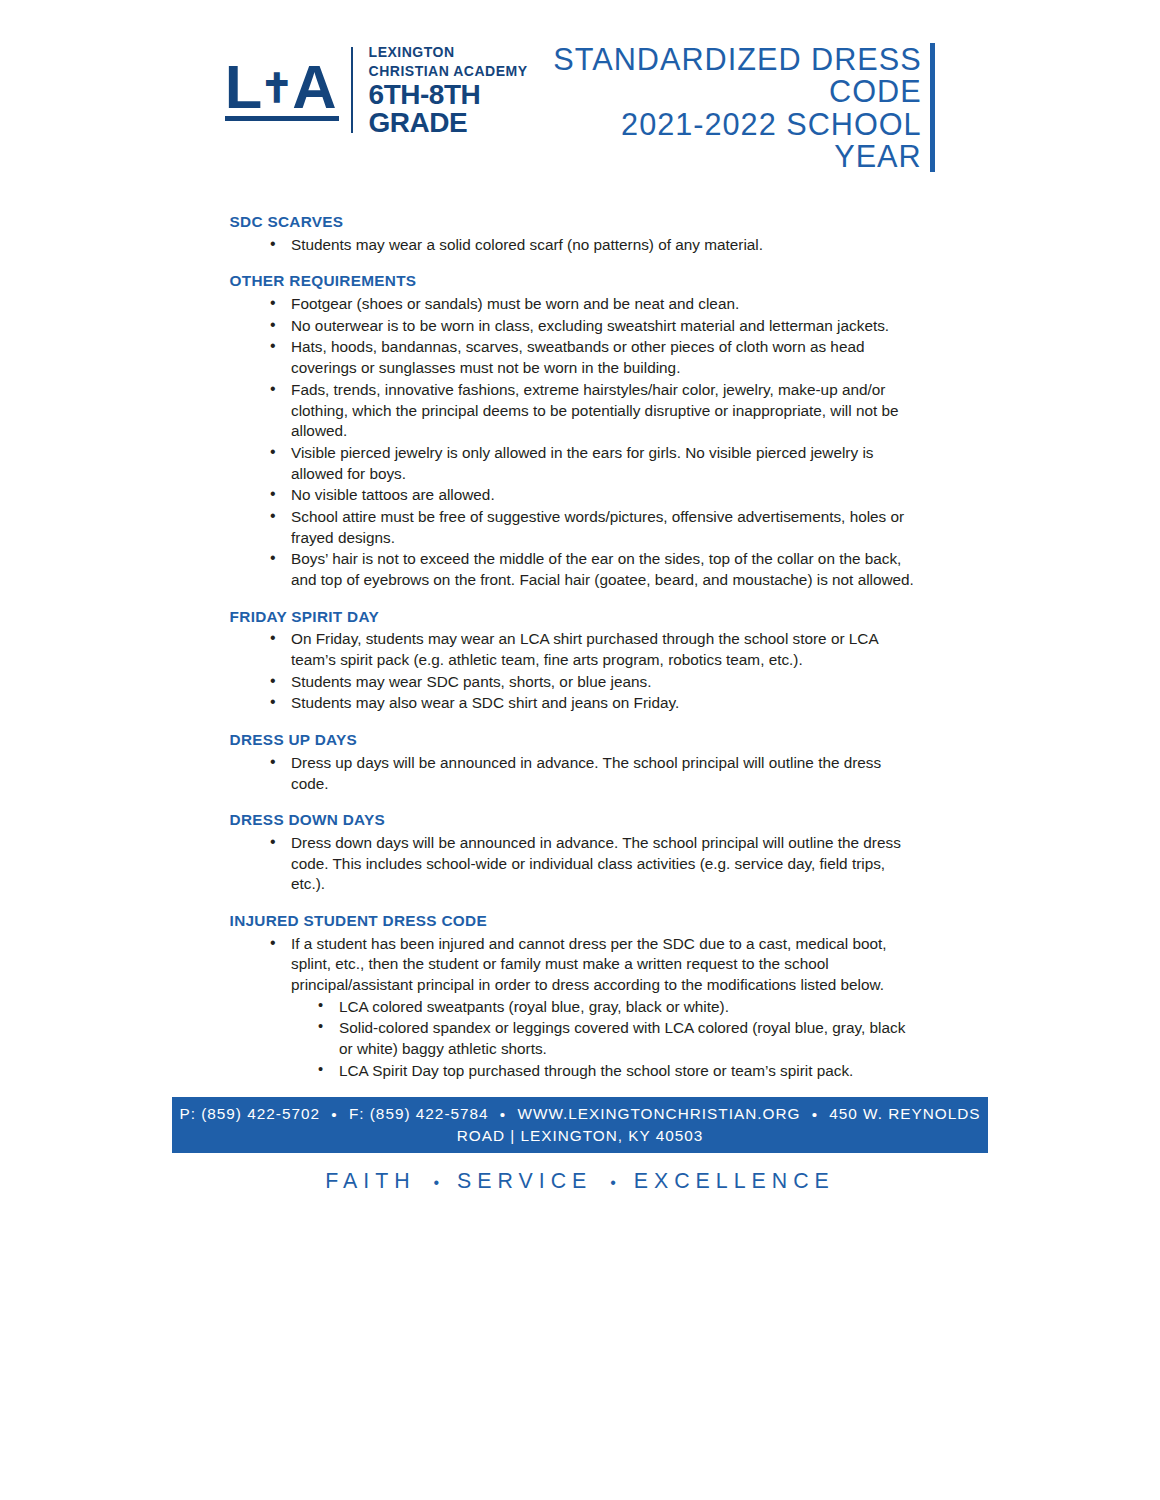L✝A
Lexington Christian Academy 6TH-8TH GRADE
Standardized Dress Code 2021-2022 School Year
SDC Scarves
Students may wear a solid colored scarf (no patterns) of any material.
Other Requirements
Footgear (shoes or sandals) must be worn and be neat and clean.
No outerwear is to be worn in class, excluding sweatshirt material and letterman jackets.
Hats, hoods, bandannas, scarves, sweatbands or other pieces of cloth worn as head coverings or sunglasses must not be worn in the building.
Fads, trends, innovative fashions, extreme hairstyles/hair color, jewelry, make-up and/or clothing, which the principal deems to be potentially disruptive or inappropriate, will not be allowed.
Visible pierced jewelry is only allowed in the ears for girls. No visible pierced jewelry is allowed for boys.
No visible tattoos are allowed.
School attire must be free of suggestive words/pictures, offensive advertisements, holes or frayed designs.
Boys’ hair is not to exceed the middle of the ear on the sides, top of the collar on the back, and top of eyebrows on the front. Facial hair (goatee, beard, and moustache) is not allowed.
Friday Spirit Day
On Friday, students may wear an LCA shirt purchased through the school store or LCA team’s spirit pack (e.g. athletic team, fine arts program, robotics team, etc.).
Students may wear SDC pants, shorts, or blue jeans.
Students may also wear a SDC shirt and jeans on Friday.
Dress Up Days
Dress up days will be announced in advance. The school principal will outline the dress code.
Dress Down Days
Dress down days will be announced in advance. The school principal will outline the dress code. This includes school-wide or individual class activities (e.g. service day, field trips, etc.).
Injured Student Dress Code
If a student has been injured and cannot dress per the SDC due to a cast, medical boot, splint, etc., then the student or family must make a written request to the school principal/assistant principal in order to dress according to the modifications listed below.
LCA colored sweatpants (royal blue, gray, black or white).
Solid-colored spandex or leggings covered with LCA colored (royal blue, gray, black or white) baggy athletic shorts.
LCA Spirit Day top purchased through the school store or team’s spirit pack.
P: (859) 422-5702 • F: (859) 422-5784 • www.lexingtonchristian.org • 450 W. Reynolds Road | Lexington, KY 40503
Faith • Service • Excellence